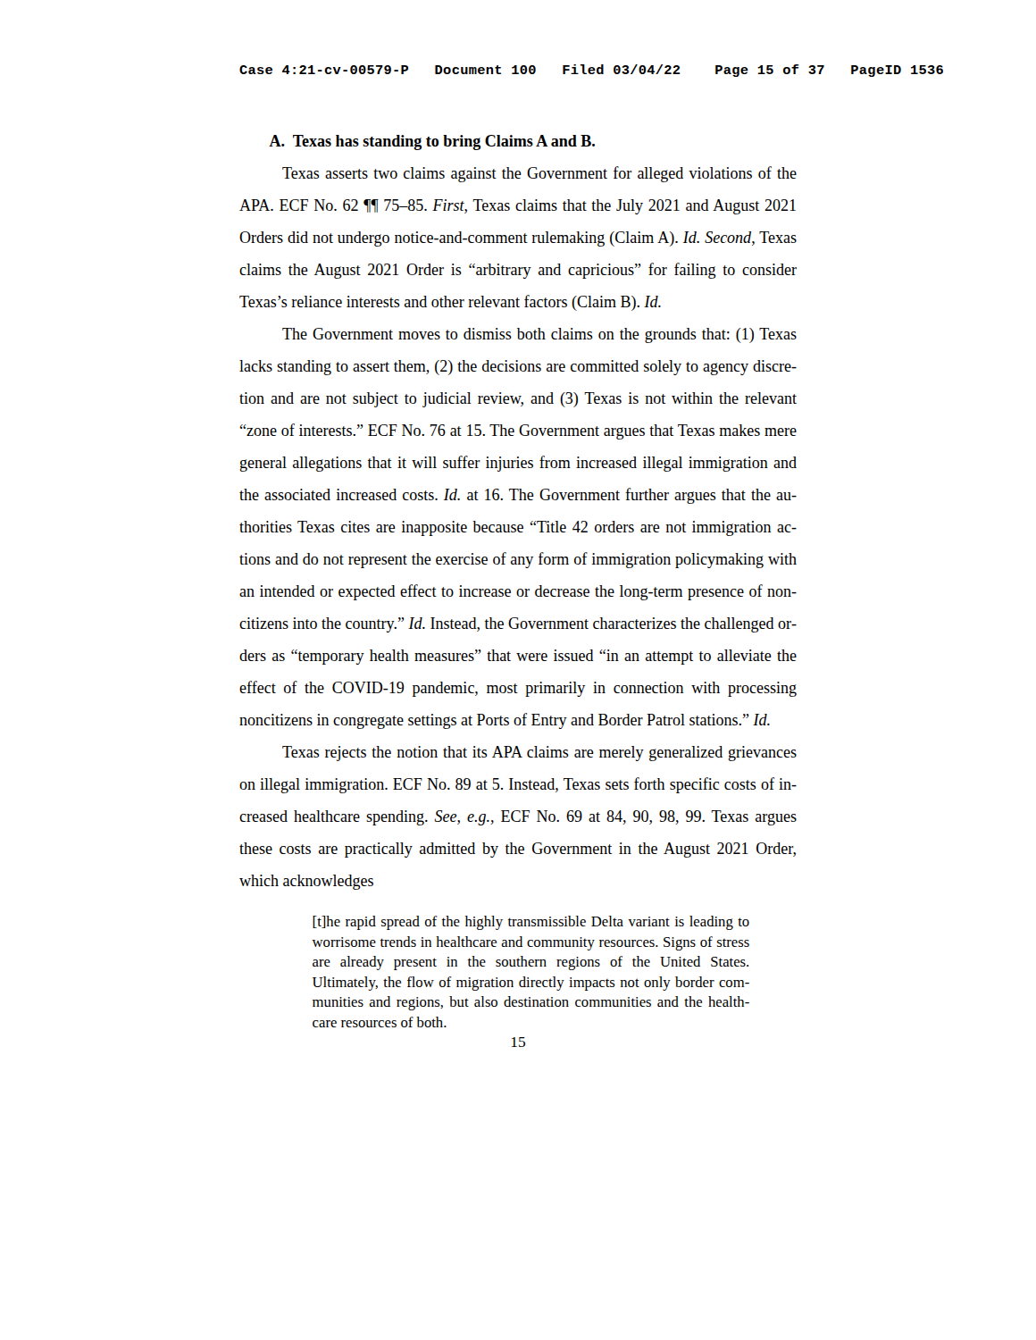Case 4:21-cv-00579-P Document 100 Filed 03/04/22 Page 15 of 37 PageID 1536
A. Texas has standing to bring Claims A and B.
Texas asserts two claims against the Government for alleged violations of the APA. ECF No. 62 ¶¶ 75–85. First, Texas claims that the July 2021 and August 2021 Orders did not undergo notice-and-comment rulemaking (Claim A). Id. Second, Texas claims the August 2021 Order is “arbitrary and capricious” for failing to consider Texas’s reliance interests and other relevant factors (Claim B). Id.
The Government moves to dismiss both claims on the grounds that: (1) Texas lacks standing to assert them, (2) the decisions are committed solely to agency discretion and are not subject to judicial review, and (3) Texas is not within the relevant “zone of interests.” ECF No. 76 at 15. The Government argues that Texas makes mere general allegations that it will suffer injuries from increased illegal immigration and the associated increased costs. Id. at 16. The Government further argues that the authorities Texas cites are inapposite because “Title 42 orders are not immigration actions and do not represent the exercise of any form of immigration policymaking with an intended or expected effect to increase or decrease the long-term presence of non-citizens into the country.” Id. Instead, the Government characterizes the challenged orders as “temporary health measures” that were issued “in an attempt to alleviate the effect of the COVID-19 pandemic, most primarily in connection with processing noncitizens in congregate settings at Ports of Entry and Border Patrol stations.” Id.
Texas rejects the notion that its APA claims are merely generalized grievances on illegal immigration. ECF No. 89 at 5. Instead, Texas sets forth specific costs of increased healthcare spending. See, e.g., ECF No. 69 at 84, 90, 98, 99. Texas argues these costs are practically admitted by the Government in the August 2021 Order, which acknowledges
[t]he rapid spread of the highly transmissible Delta variant is leading to worrisome trends in healthcare and community resources. Signs of stress are already present in the southern regions of the United States. Ultimately, the flow of migration directly impacts not only border communities and regions, but also destination communities and the healthcare resources of both.
15